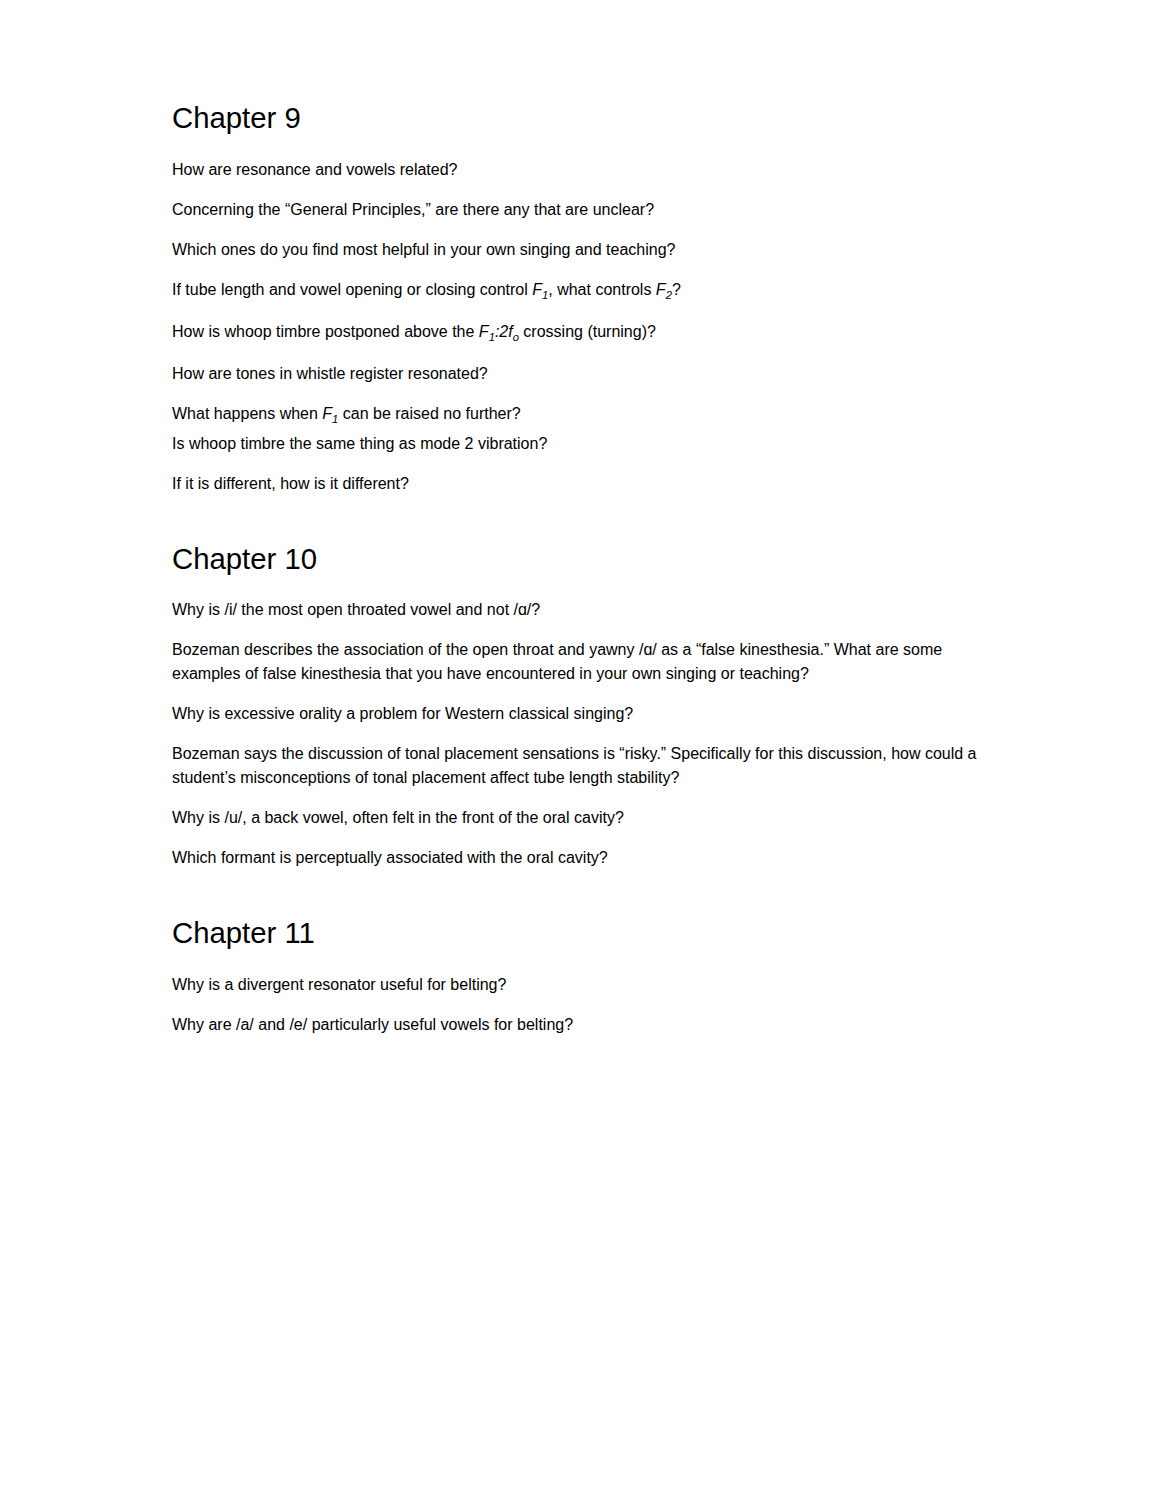Chapter 9
How are resonance and vowels related?
Concerning the “General Principles,” are there any that are unclear?
Which ones do you find most helpful in your own singing and teaching?
If tube length and vowel opening or closing control F1, what controls F2?
How is whoop timbre postponed above the F1:2fo crossing (turning)?
How are tones in whistle register resonated?
What happens when F1 can be raised no further?
Is whoop timbre the same thing as mode 2 vibration?
If it is different, how is it different?
Chapter 10
Why is /i/ the most open throated vowel and not /ɑ/?
Bozeman describes the association of the open throat and yawny /ɑ/ as a “false kinesthesia.” What are some examples of false kinesthesia that you have encountered in your own singing or teaching?
Why is excessive orality a problem for Western classical singing?
Bozeman says the discussion of tonal placement sensations is “risky.” Specifically for this discussion, how could a student’s misconceptions of tonal placement affect tube length stability?
Why is /u/, a back vowel, often felt in the front of the oral cavity?
Which formant is perceptually associated with the oral cavity?
Chapter 11
Why is a divergent resonator useful for belting?
Why are /a/ and /e/ particularly useful vowels for belting?